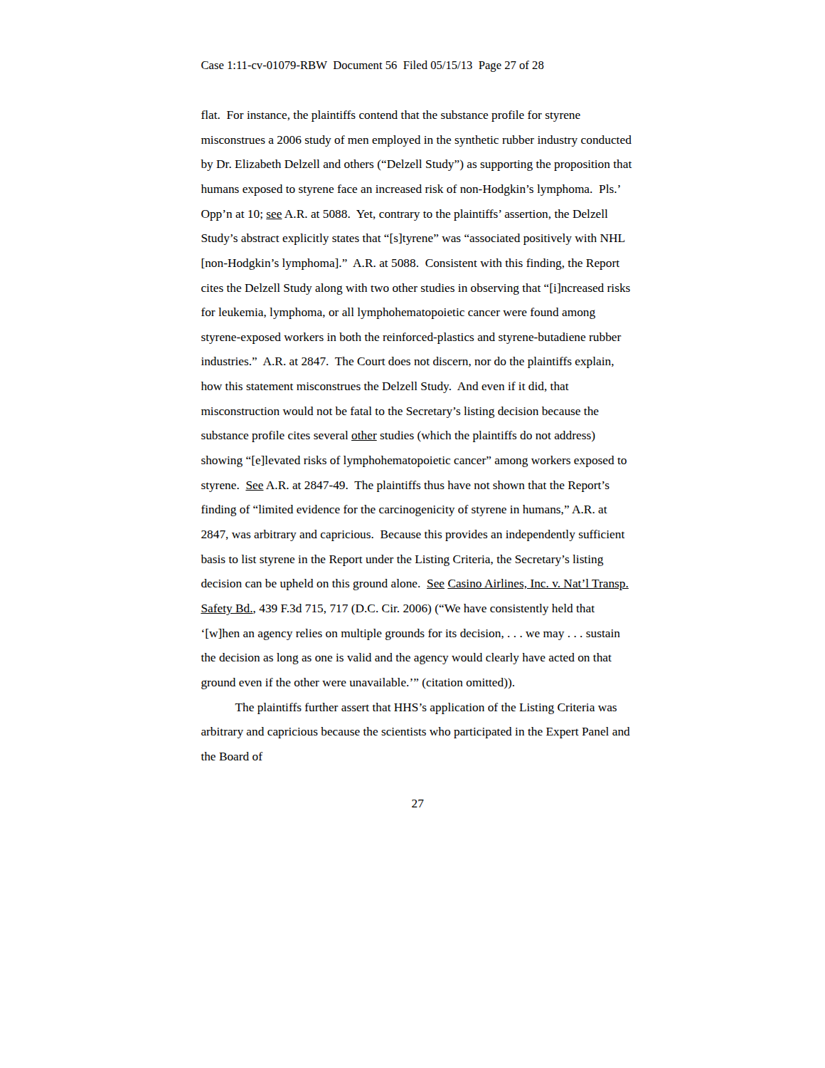Case 1:11-cv-01079-RBW Document 56 Filed 05/15/13 Page 27 of 28
flat. For instance, the plaintiffs contend that the substance profile for styrene misconstrues a 2006 study of men employed in the synthetic rubber industry conducted by Dr. Elizabeth Delzell and others (“Delzell Study”) as supporting the proposition that humans exposed to styrene face an increased risk of non-Hodgkin’s lymphoma. Pls.’ Opp’n at 10; see A.R. at 5088. Yet, contrary to the plaintiffs’ assertion, the Delzell Study’s abstract explicitly states that “[s]tyrene” was “associated positively with NHL [non-Hodgkin’s lymphoma].” A.R. at 5088. Consistent with this finding, the Report cites the Delzell Study along with two other studies in observing that “[i]ncreased risks for leukemia, lymphoma, or all lymphohematopoietic cancer were found among styrene-exposed workers in both the reinforced-plastics and styrene-butadiene rubber industries.” A.R. at 2847. The Court does not discern, nor do the plaintiffs explain, how this statement misconstrues the Delzell Study. And even if it did, that misconstruction would not be fatal to the Secretary’s listing decision because the substance profile cites several other studies (which the plaintiffs do not address) showing “[e]levated risks of lymphohematopoietic cancer” among workers exposed to styrene. See A.R. at 2847-49. The plaintiffs thus have not shown that the Report’s finding of “limited evidence for the carcinogenicity of styrene in humans,” A.R. at 2847, was arbitrary and capricious. Because this provides an independently sufficient basis to list styrene in the Report under the Listing Criteria, the Secretary’s listing decision can be upheld on this ground alone. See Casino Airlines, Inc. v. Nat’l Transp. Safety Bd., 439 F.3d 715, 717 (D.C. Cir. 2006) (“We have consistently held that ‘[w]hen an agency relies on multiple grounds for its decision, . . . we may . . . sustain the decision as long as one is valid and the agency would clearly have acted on that ground even if the other were unavailable.’” (citation omitted)).
The plaintiffs further assert that HHS’s application of the Listing Criteria was arbitrary and capricious because the scientists who participated in the Expert Panel and the Board of
27